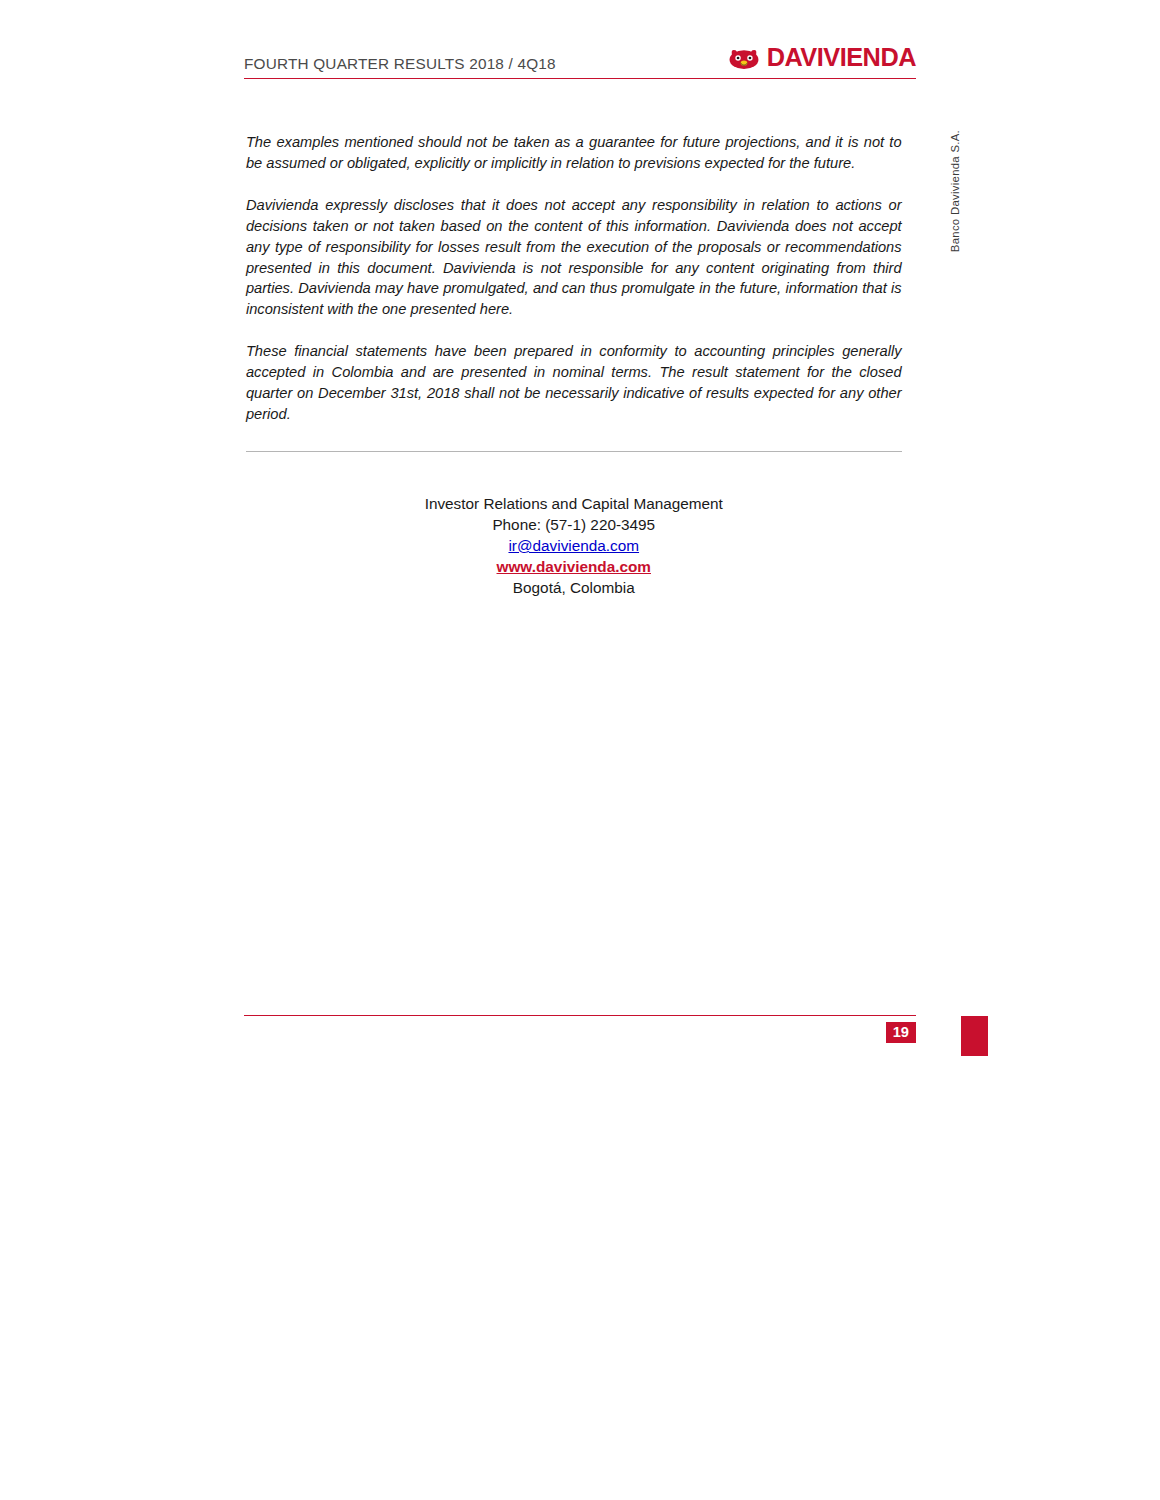FOURTH QUARTER RESULTS 2018 / 4Q18
DAVIVIENDA
Banco Davivienda S.A.
The examples mentioned should not be taken as a guarantee for future projections, and it is not to be assumed or obligated, explicitly or implicitly in relation to previsions expected for the future.
Davivienda expressly discloses that it does not accept any responsibility in relation to actions or decisions taken or not taken based on the content of this information. Davivienda does not accept any type of responsibility for losses result from the execution of the proposals or recommendations presented in this document. Davivienda is not responsible for any content originating from third parties. Davivienda may have promulgated, and can thus promulgate in the future, information that is inconsistent with the one presented here.
These financial statements have been prepared in conformity to accounting principles generally accepted in Colombia and are presented in nominal terms. The result statement for the closed quarter on December 31st, 2018 shall not be necessarily indicative of results expected for any other period.
Investor Relations and Capital Management
Phone: (57-1) 220-3495
ir@davivienda.com
www.davivienda.com
Bogotá, Colombia
19